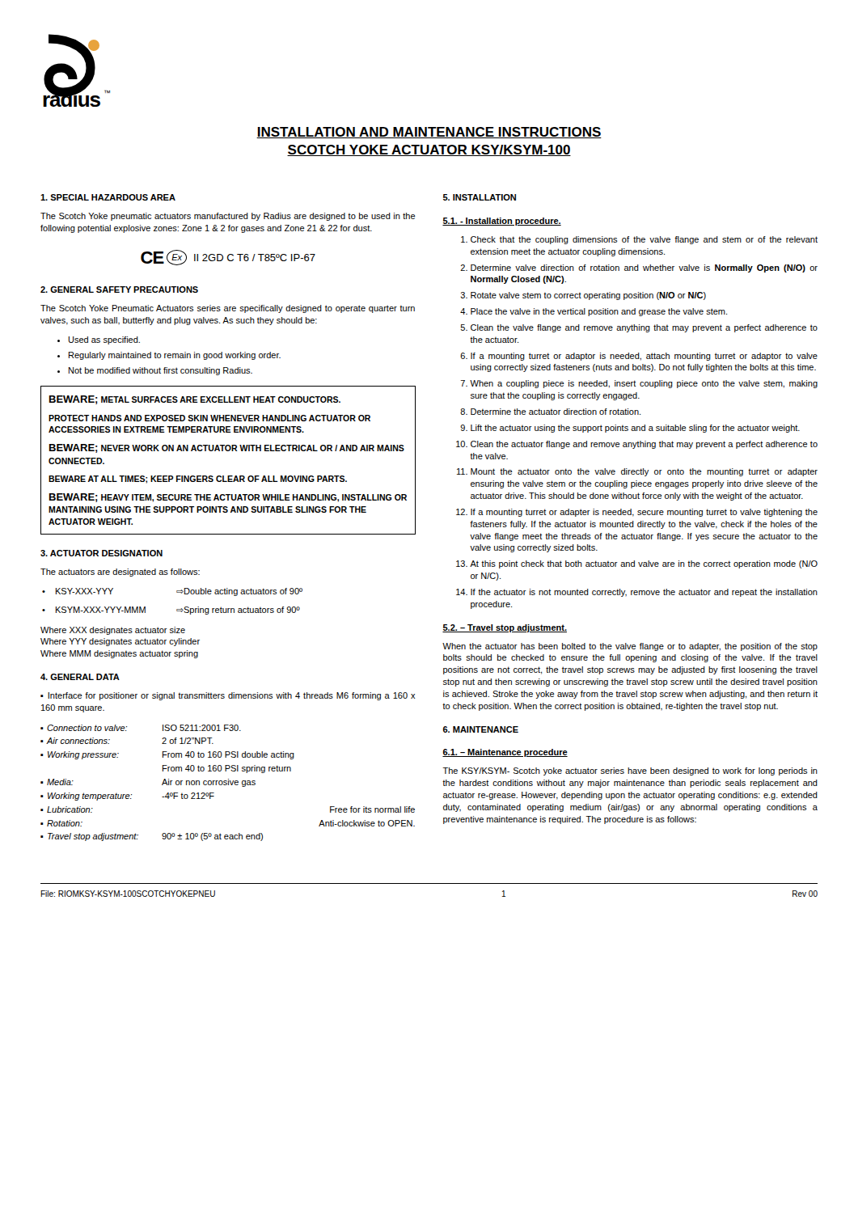radius ™
INSTALLATION AND MAINTENANCE INSTRUCTIONS
SCOTCH YOKE ACTUATOR KSY/KSYM-100
1. SPECIAL HAZARDOUS AREA
The Scotch Yoke pneumatic actuators manufactured by Radius are designed to be used in the following potential explosive zones: Zone 1 & 2 for gases and Zone 21 & 22 for dust.
CE Ex II 2GD C T6 / T85ºC IP-67
2. GENERAL SAFETY PRECAUTIONS
The Scotch Yoke Pneumatic Actuators series are specifically designed to operate quarter turn valves, such as ball, butterfly and plug valves. As such they should be:
Used as specified.
Regularly maintained to remain in good working order.
Not be modified without first consulting Radius.
BEWARE; METAL SURFACES ARE EXCELLENT HEAT CONDUCTORS.
PROTECT HANDS AND EXPOSED SKIN WHENEVER HANDLING ACTUATOR OR ACCESSORIES IN EXTREME TEMPERATURE ENVIRONMENTS.
BEWARE; NEVER WORK ON AN ACTUATOR WITH ELECTRICAL OR / AND AIR MAINS CONNECTED.
BEWARE AT ALL TIMES; KEEP FINGERS CLEAR OF ALL MOVING PARTS.
BEWARE; HEAVY ITEM, SECURE THE ACTUATOR WHILE HANDLING, INSTALLING OR MANTAINING USING THE SUPPORT POINTS AND SUITABLE SLINGS FOR THE ACTUATOR WEIGHT.
3. ACTUATOR DESIGNATION
The actuators are designated as follows:
KSY-XXX-YYY⇨Double acting actuators of 90º
KSYM-XXX-YYY-MMM⇨Spring return actuators of 90º
Where XXX designates actuator size
Where YYY designates actuator cylinder
Where MMM designates actuator spring
4. GENERAL DATA
▪Interface for positioner or signal transmitters dimensions with 4 threads M6 forming a 160 x 160 mm square.
▪Connection to valve:
ISO 5211:2001 F30.
▪Air connections:
2 of 1/2”NPT.
▪Working pressure:
From 40 to 160 PSI double acting
From 40 to 160 PSI spring return
▪Media:
Air or non corrosive gas
▪Working temperature:
-4ºF to 212ºF
▪Lubrication:
Free for its normal life
▪Rotation:
Anti-clockwise to OPEN.
▪Travel stop adjustment:
90º ± 10º (5º at each end)
5. INSTALLATION
5.1. - Installation procedure.
Check that the coupling dimensions of the valve flange and stem or of the relevant extension meet the actuator coupling dimensions.
Determine valve direction of rotation and whether valve is Normally Open (N/O) or Normally Closed (N/C).
Rotate valve stem to correct operating position (N/O or N/C)
Place the valve in the vertical position and grease the valve stem.
Clean the valve flange and remove anything that may prevent a perfect adherence to the actuator.
If a mounting turret or adaptor is needed, attach mounting turret or adaptor to valve using correctly sized fasteners (nuts and bolts). Do not fully tighten the bolts at this time.
When a coupling piece is needed, insert coupling piece onto the valve stem, making sure that the coupling is correctly engaged.
Determine the actuator direction of rotation.
Lift the actuator using the support points and a suitable sling for the actuator weight.
Clean the actuator flange and remove anything that may prevent a perfect adherence to the valve.
Mount the actuator onto the valve directly or onto the mounting turret or adapter ensuring the valve stem or the coupling piece engages properly into drive sleeve of the actuator drive. This should be done without force only with the weight of the actuator.
If a mounting turret or adapter is needed, secure mounting turret to valve tightening the fasteners fully. If the actuator is mounted directly to the valve, check if the holes of the valve flange meet the threads of the actuator flange. If yes secure the actuator to the valve using correctly sized bolts.
At this point check that both actuator and valve are in the correct operation mode (N/O or N/C).
If the actuator is not mounted correctly, remove the actuator and repeat the installation procedure.
5.2. – Travel stop adjustment.
When the actuator has been bolted to the valve flange or to adapter, the position of the stop bolts should be checked to ensure the full opening and closing of the valve. If the travel positions are not correct, the travel stop screws may be adjusted by first loosening the travel stop nut and then screwing or unscrewing the travel stop screw until the desired travel position is achieved. Stroke the yoke away from the travel stop screw when adjusting, and then return it to check position. When the correct position is obtained, re-tighten the travel stop nut.
6. MAINTENANCE
6.1. – Maintenance procedure
The KSY/KSYM- Scotch yoke actuator series have been designed to work for long periods in the hardest conditions without any major maintenance than periodic seals replacement and actuator re-grease. However, depending upon the actuator operating conditions: e.g. extended duty, contaminated operating medium (air/gas) or any abnormal operating conditions a preventive maintenance is required. The procedure is as follows:
File: RIOMKSY-KSYM-100SCOTCHYOKEPNEU
1
Rev 00